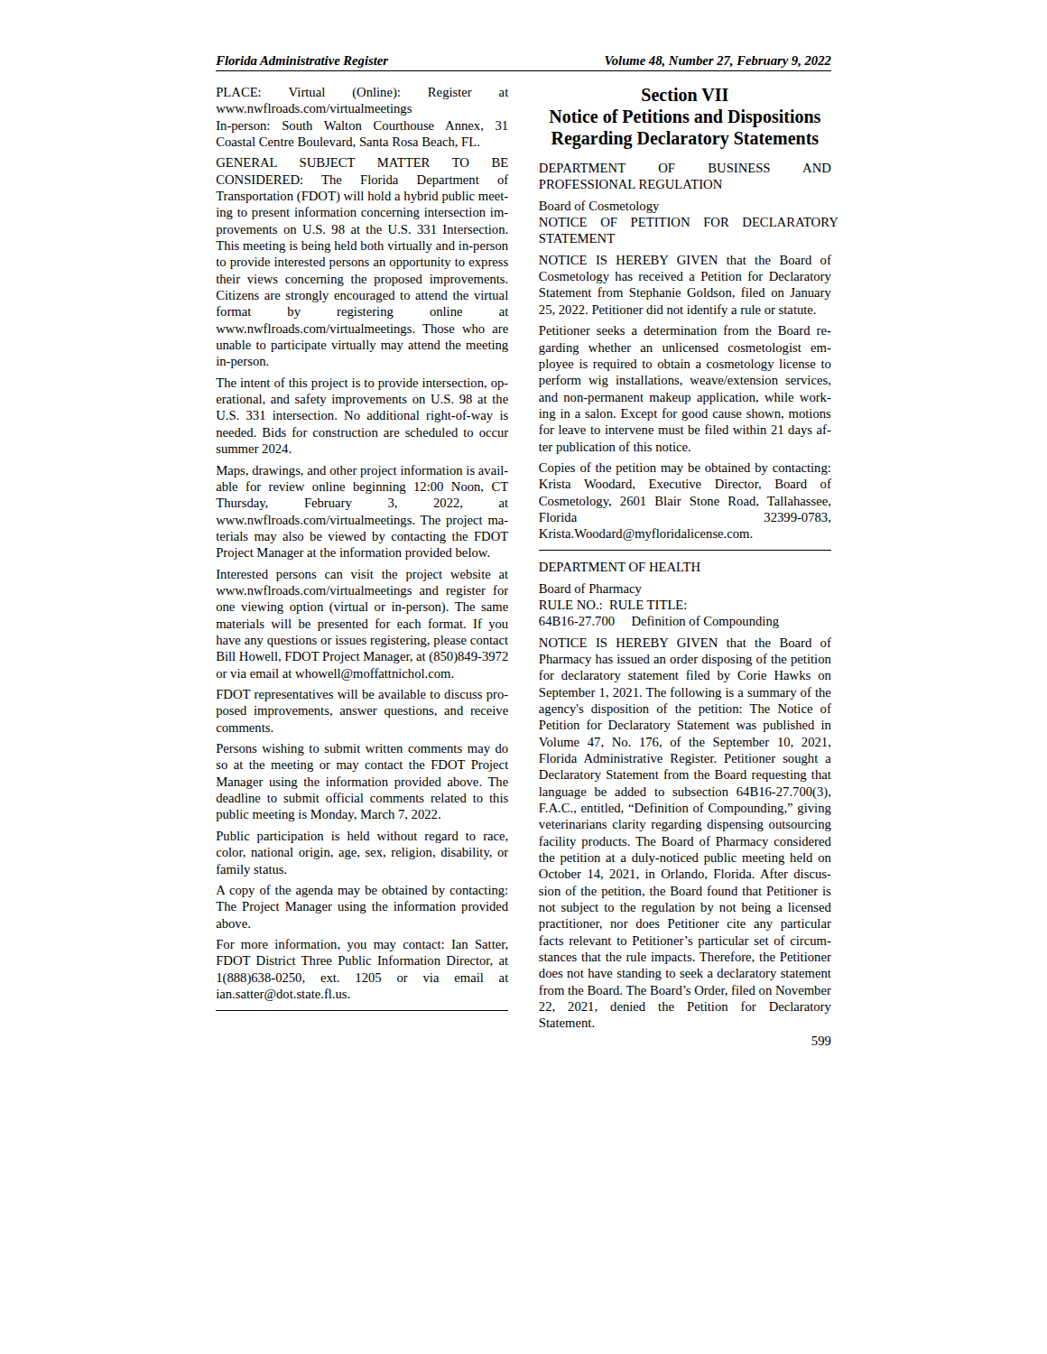Florida Administrative Register Volume 48, Number 27, February 9, 2022
PLACE: Virtual (Online): Register at www.nwflroads.com/virtualmeetings
In-person: South Walton Courthouse Annex, 31 Coastal Centre Boulevard, Santa Rosa Beach, FL.
GENERAL SUBJECT MATTER TO BE CONSIDERED: The Florida Department of Transportation (FDOT) will hold a hybrid public meeting to present information concerning intersection improvements on U.S. 98 at the U.S. 331 Intersection. This meeting is being held both virtually and in-person to provide interested persons an opportunity to express their views concerning the proposed improvements. Citizens are strongly encouraged to attend the virtual format by registering online at www.nwflroads.com/virtualmeetings. Those who are unable to participate virtually may attend the meeting in-person.
The intent of this project is to provide intersection, operational, and safety improvements on U.S. 98 at the U.S. 331 intersection. No additional right-of-way is needed. Bids for construction are scheduled to occur summer 2024.
Maps, drawings, and other project information is available for review online beginning 12:00 Noon, CT Thursday, February 3, 2022, at www.nwflroads.com/virtualmeetings. The project materials may also be viewed by contacting the FDOT Project Manager at the information provided below.
Interested persons can visit the project website at www.nwflroads.com/virtualmeetings and register for one viewing option (virtual or in-person). The same materials will be presented for each format. If you have any questions or issues registering, please contact Bill Howell, FDOT Project Manager, at (850)849-3972 or via email at whowell@moffattnichol.com.
FDOT representatives will be available to discuss proposed improvements, answer questions, and receive comments.
Persons wishing to submit written comments may do so at the meeting or may contact the FDOT Project Manager using the information provided above. The deadline to submit official comments related to this public meeting is Monday, March 7, 2022.
Public participation is held without regard to race, color, national origin, age, sex, religion, disability, or family status.
A copy of the agenda may be obtained by contacting: The Project Manager using the information provided above.
For more information, you may contact: Ian Satter, FDOT District Three Public Information Director, at 1(888)638-0250, ext. 1205 or via email at ian.satter@dot.state.fl.us.
Section VII
Notice of Petitions and Dispositions
Regarding Declaratory Statements
DEPARTMENT OF BUSINESS AND PROFESSIONAL REGULATION
Board of Cosmetology
NOTICE OF PETITION FOR DECLARATORY STATEMENT
NOTICE IS HEREBY GIVEN that the Board of Cosmetology has received a Petition for Declaratory Statement from Stephanie Goldson, filed on January 25, 2022. Petitioner did not identify a rule or statute.
Petitioner seeks a determination from the Board regarding whether an unlicensed cosmetologist employee is required to obtain a cosmetology license to perform wig installations, weave/extension services, and non-permanent makeup application, while working in a salon. Except for good cause shown, motions for leave to intervene must be filed within 21 days after publication of this notice.
Copies of the petition may be obtained by contacting: Krista Woodard, Executive Director, Board of Cosmetology, 2601 Blair Stone Road, Tallahassee, Florida 32399-0783, Krista.Woodard@myfloridalicense.com.
DEPARTMENT OF HEALTH
Board of Pharmacy
RULE NO.: RULE TITLE:
64B16-27.700 Definition of Compounding
NOTICE IS HEREBY GIVEN that the Board of Pharmacy has issued an order disposing of the petition for declaratory statement filed by Corie Hawks on September 1, 2021. The following is a summary of the agency's disposition of the petition: The Notice of Petition for Declaratory Statement was published in Volume 47, No. 176, of the September 10, 2021, Florida Administrative Register. Petitioner sought a Declaratory Statement from the Board requesting that language be added to subsection 64B16-27.700(3), F.A.C., entitled, “Definition of Compounding,” giving veterinarians clarity regarding dispensing outsourcing facility products. The Board of Pharmacy considered the petition at a duly-noticed public meeting held on October 14, 2021, in Orlando, Florida. After discussion of the petition, the Board found that Petitioner is not subject to the regulation by not being a licensed practitioner, nor does Petitioner cite any particular facts relevant to Petitioner’s particular set of circumstances that the rule impacts. Therefore, the Petitioner does not have standing to seek a declaratory statement from the Board. The Board’s Order, filed on November 22, 2021, denied the Petition for Declaratory Statement.
599